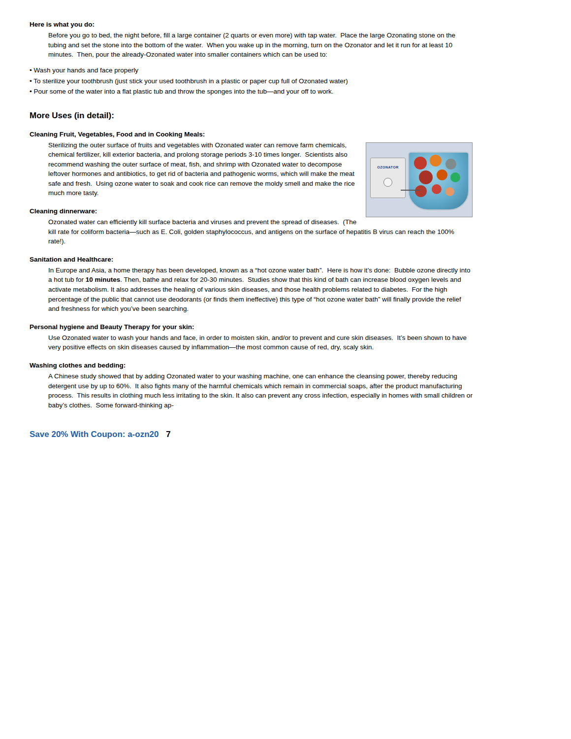Here is what you do:
Before you go to bed, the night before, fill a large container (2 quarts or even more) with tap water. Place the large Ozonating stone on the tubing and set the stone into the bottom of the water. When you wake up in the morning, turn on the Ozonator and let it run for at least 10 minutes. Then, pour the already-Ozonated water into smaller containers which can be used to:
• Wash your hands and face properly
• To sterilize your toothbrush (just stick your used toothbrush in a plastic or paper cup full of Ozonated water)
• Pour some of the water into a flat plastic tub and throw the sponges into the tub—and your off to work.
More Uses (in detail):
Cleaning Fruit, Vegetables, Food and in Cooking Meals:
OZONATOR
Sterilizing the outer surface of fruits and vegetables with Ozonated water can remove farm chemicals, chemical fertilizer, kill exterior bacteria, and prolong storage periods 3-10 times longer. Scientists also recommend washing the outer surface of meat, fish, and shrimp with Ozonated water to decompose leftover hormones and antibiotics, to get rid of bacteria and pathogenic worms, which will make the meat safe and fresh. Using ozone water to soak and cook rice can remove the moldy smell and make the rice much more tasty.
Cleaning dinnerware:
Ozonated water can efficiently kill surface bacteria and viruses and prevent the spread of diseases. (The kill rate for coliform bacteria—such as E. Coli, golden staphylococcus, and antigens on the surface of hepatitis B virus can reach the 100% rate!).
Sanitation and Healthcare:
In Europe and Asia, a home therapy has been developed, known as a “hot ozone water bath”. Here is how it’s done: Bubble ozone directly into a hot tub for 10 minutes. Then, bathe and relax for 20-30 minutes. Studies show that this kind of bath can increase blood oxygen levels and activate metabolism. It also addresses the healing of various skin diseases, and those health problems related to diabetes. For the high percentage of the public that cannot use deodorants (or finds them ineffective) this type of “hot ozone water bath” will finally provide the relief and freshness for which you’ve been searching.
Personal hygiene and Beauty Therapy for your skin:
Use Ozonated water to wash your hands and face, in order to moisten skin, and/or to prevent and cure skin diseases. It’s been shown to have very positive effects on skin diseases caused by inflammation—the most common cause of red, dry, scaly skin.
Washing clothes and bedding:
A Chinese study showed that by adding Ozonated water to your washing machine, one can enhance the cleansing power, thereby reducing detergent use by up to 60%. It also fights many of the harmful chemicals which remain in commercial soaps, after the product manufacturing process. This results in clothing much less irritating to the skin. It also can prevent any cross infection, especially in homes with small children or baby’s clothes. Some forward-thinking ap-
Save 20% With Coupon: a-ozn20 7